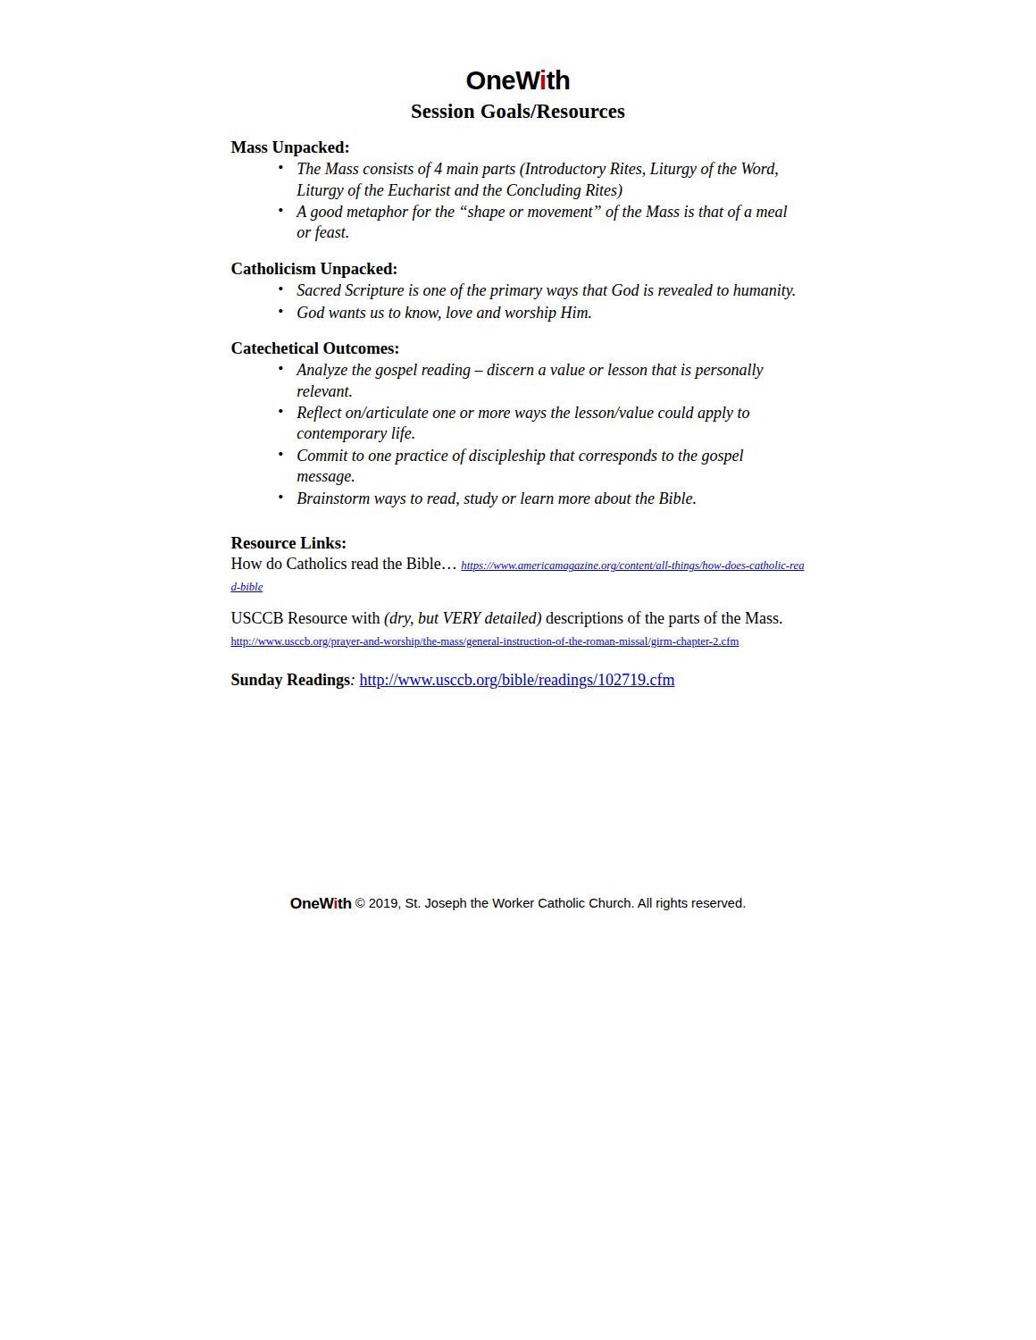OneWith
Session Goals/Resources
Mass Unpacked:
The Mass consists of 4 main parts (Introductory Rites, Liturgy of the Word, Liturgy of the Eucharist and the Concluding Rites)
A good metaphor for the “shape or movement” of the Mass is that of a meal or feast.
Catholicism Unpacked:
Sacred Scripture is one of the primary ways that God is revealed to humanity.
God wants us to know, love and worship Him.
Catechetical Outcomes:
Analyze the gospel reading – discern a value or lesson that is personally relevant.
Reflect on/articulate one or more ways the lesson/value could apply to contemporary life.
Commit to one practice of discipleship that corresponds to the gospel message.
Brainstorm ways to read, study or learn more about the Bible.
Resource Links:
How do Catholics read the Bible… https://www.americamagazine.org/content/all-things/how-does-catholic-read-bible
USCCB Resource with (dry, but VERY detailed) descriptions of the parts of the Mass.
http://www.usccb.org/prayer-and-worship/the-mass/general-instruction-of-the-roman-missal/girm-chapter-2.cfm
Sunday Readings: http://www.usccb.org/bible/readings/102719.cfm
OneWith © 2019, St. Joseph the Worker Catholic Church. All rights reserved.